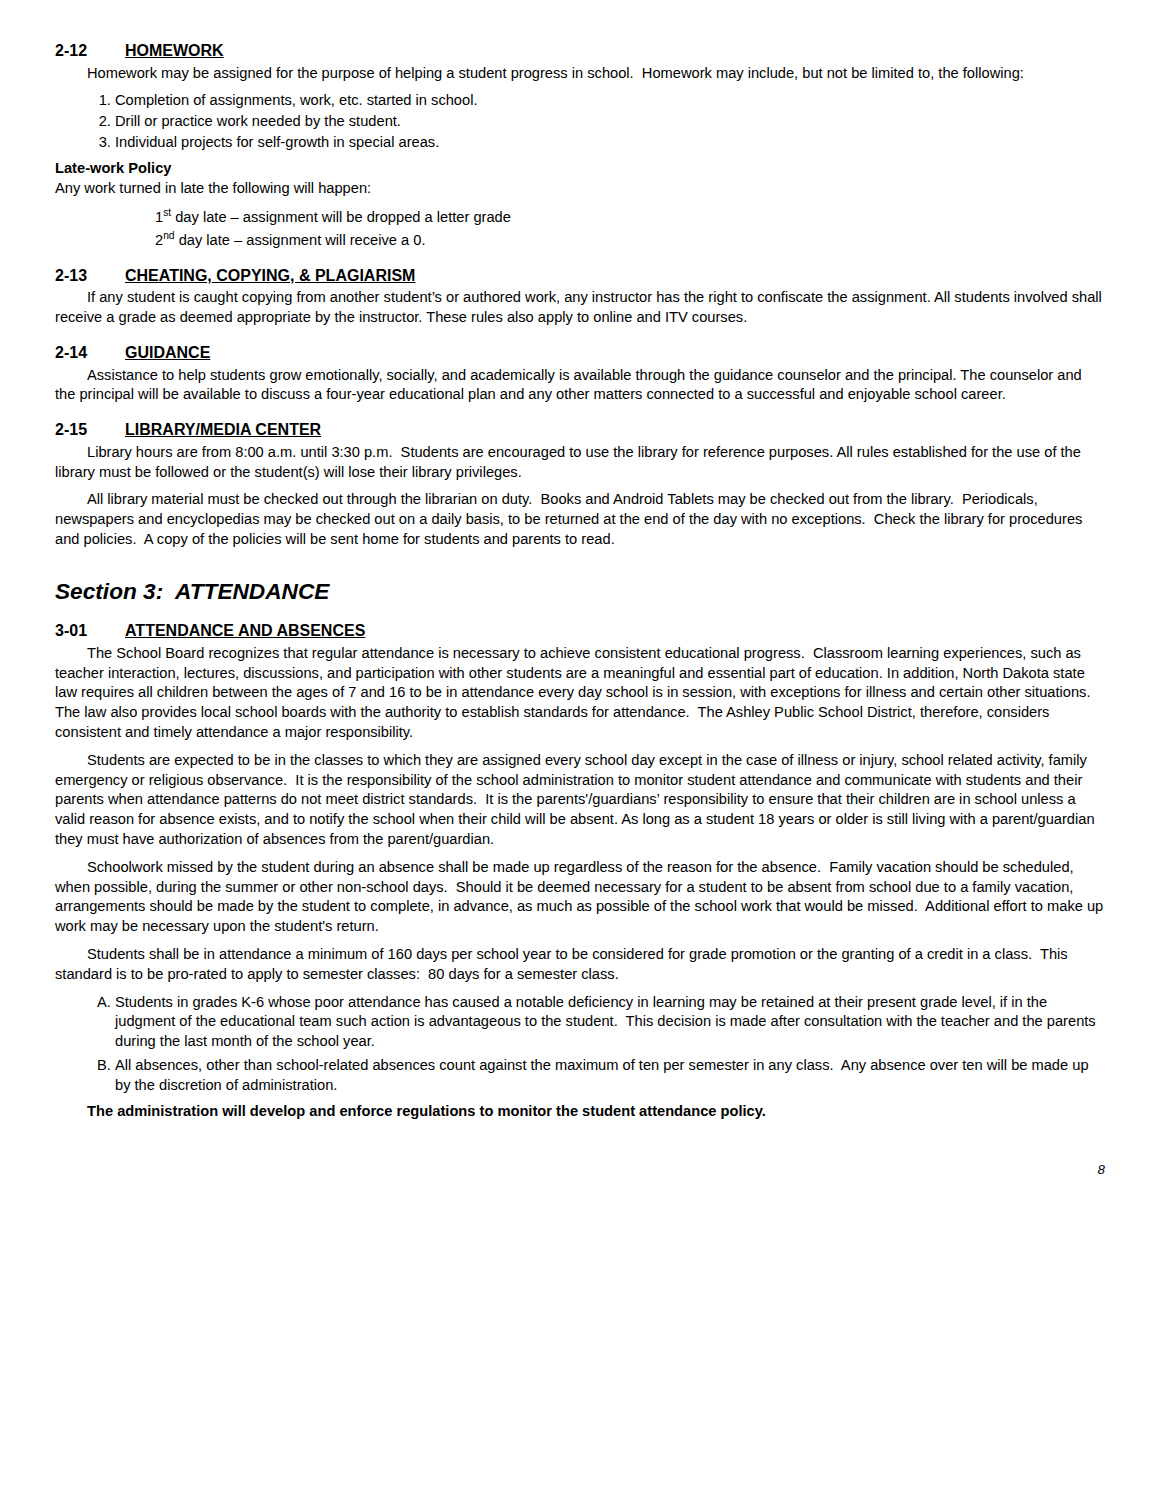2-12 HOMEWORK
Homework may be assigned for the purpose of helping a student progress in school. Homework may include, but not be limited to, the following:
Completion of assignments, work, etc. started in school.
Drill or practice work needed by the student.
Individual projects for self-growth in special areas.
Late-work Policy
Any work turned in late the following will happen:
1st day late – assignment will be dropped a letter grade
2nd day late – assignment will receive a 0.
2-13 CHEATING, COPYING, & PLAGIARISM
If any student is caught copying from another student’s or authored work, any instructor has the right to confiscate the assignment. All students involved shall receive a grade as deemed appropriate by the instructor. These rules also apply to online and ITV courses.
2-14 GUIDANCE
Assistance to help students grow emotionally, socially, and academically is available through the guidance counselor and the principal. The counselor and the principal will be available to discuss a four-year educational plan and any other matters connected to a successful and enjoyable school career.
2-15 LIBRARY/MEDIA CENTER
Library hours are from 8:00 a.m. until 3:30 p.m. Students are encouraged to use the library for reference purposes. All rules established for the use of the library must be followed or the student(s) will lose their library privileges.
All library material must be checked out through the librarian on duty. Books and Android Tablets may be checked out from the library. Periodicals, newspapers and encyclopedias may be checked out on a daily basis, to be returned at the end of the day with no exceptions. Check the library for procedures and policies. A copy of the policies will be sent home for students and parents to read.
Section 3: ATTENDANCE
3-01 ATTENDANCE AND ABSENCES
The School Board recognizes that regular attendance is necessary to achieve consistent educational progress. Classroom learning experiences, such as teacher interaction, lectures, discussions, and participation with other students are a meaningful and essential part of education. In addition, North Dakota state law requires all children between the ages of 7 and 16 to be in attendance every day school is in session, with exceptions for illness and certain other situations. The law also provides local school boards with the authority to establish standards for attendance. The Ashley Public School District, therefore, considers consistent and timely attendance a major responsibility.
Students are expected to be in the classes to which they are assigned every school day except in the case of illness or injury, school related activity, family emergency or religious observance. It is the responsibility of the school administration to monitor student attendance and communicate with students and their parents when attendance patterns do not meet district standards. It is the parents'/guardians’ responsibility to ensure that their children are in school unless a valid reason for absence exists, and to notify the school when their child will be absent. As long as a student 18 years or older is still living with a parent/guardian they must have authorization of absences from the parent/guardian.
Schoolwork missed by the student during an absence shall be made up regardless of the reason for the absence. Family vacation should be scheduled, when possible, during the summer or other non-school days. Should it be deemed necessary for a student to be absent from school due to a family vacation, arrangements should be made by the student to complete, in advance, as much as possible of the school work that would be missed. Additional effort to make up work may be necessary upon the student's return.
Students shall be in attendance a minimum of 160 days per school year to be considered for grade promotion or the granting of a credit in a class. This standard is to be pro-rated to apply to semester classes: 80 days for a semester class.
Students in grades K-6 whose poor attendance has caused a notable deficiency in learning may be retained at their present grade level, if in the judgment of the educational team such action is advantageous to the student. This decision is made after consultation with the teacher and the parents during the last month of the school year.
All absences, other than school-related absences count against the maximum of ten per semester in any class. Any absence over ten will be made up by the discretion of administration.
The administration will develop and enforce regulations to monitor the student attendance policy.
8